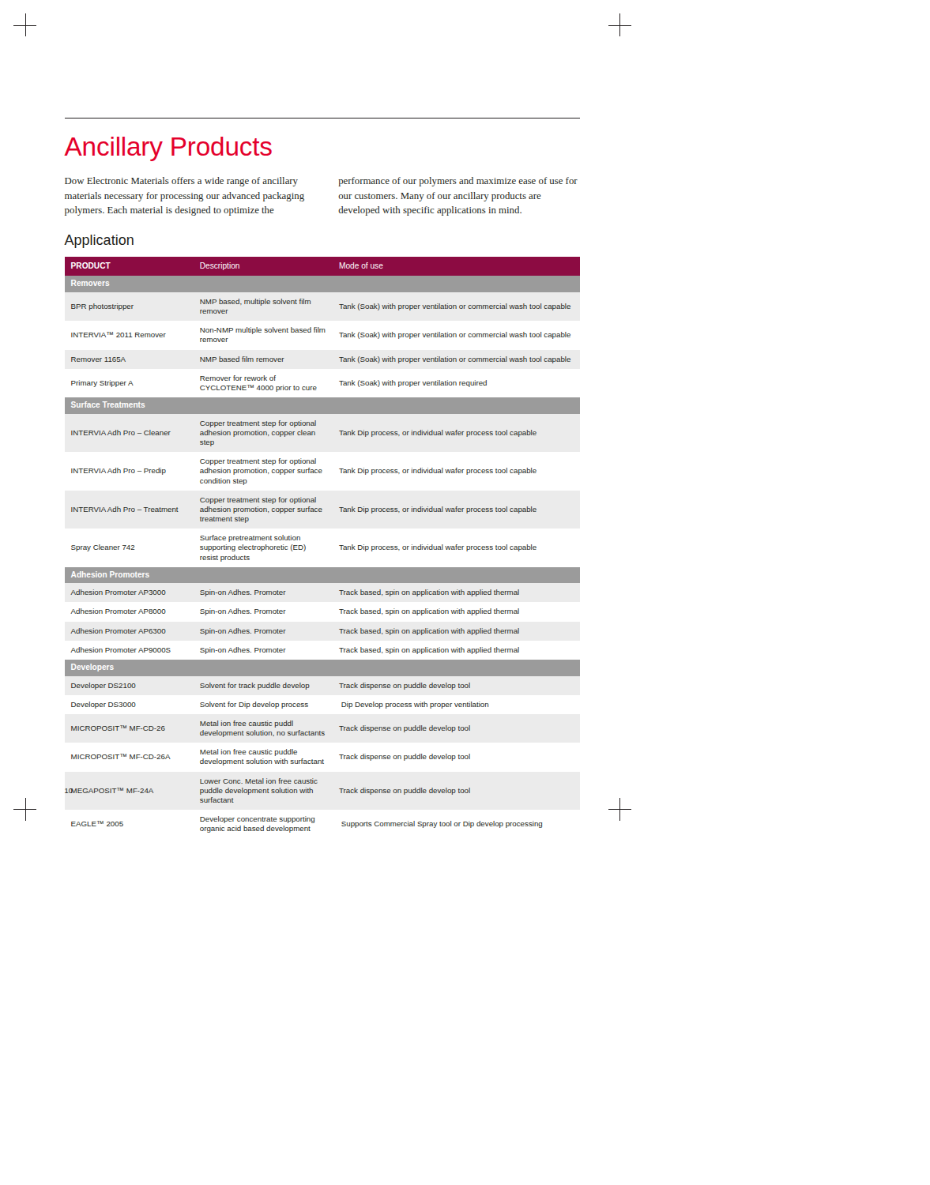Ancillary Products
Dow Electronic Materials offers a wide range of ancillary materials necessary for processing our advanced packaging polymers. Each material is designed to optimize the
performance of our polymers and maximize ease of use for our customers. Many of our ancillary products are developed with specific applications in mind.
Application
| PRODUCT | Description | Mode of use |
| --- | --- | --- |
| Removers |
| BPR photostripper | NMP based, multiple solvent film remover | Tank (Soak) with proper ventilation or commercial wash tool capable |
| INTERVIA™ 2011 Remover | Non-NMP multiple solvent based film remover | Tank (Soak) with proper ventilation or commercial wash tool capable |
| Remover 1165A | NMP based film remover | Tank (Soak) with proper ventilation or commercial wash tool capable |
| Primary Stripper A | Remover for rework of CYCLOTENE™ 4000 prior to cure | Tank (Soak) with proper ventilation required |
| Surface Treatments |
| INTERVIA Adh Pro – Cleaner | Copper treatment step for optional adhesion promotion, copper clean step | Tank Dip process, or individual wafer process tool capable |
| INTERVIA Adh Pro – Predip | Copper treatment step for optional adhesion promotion, copper surface condition step | Tank Dip process, or individual wafer process tool capable |
| INTERVIA Adh Pro – Treatment | Copper treatment step for optional adhesion promotion, copper surface treatment step | Tank Dip process, or individual wafer process tool capable |
| Spray Cleaner 742 | Surface pretreatment solution supporting electrophoretic (ED) resist products | Tank Dip process, or individual wafer process tool capable |
| Adhesion Promoters |
| Adhesion Promoter AP3000 | Spin-on Adhes. Promoter | Track based, spin on application with applied thermal |
| Adhesion Promoter AP8000 | Spin-on Adhes. Promoter | Track based, spin on application with applied thermal |
| Adhesion Promoter AP6300 | Spin-on Adhes. Promoter | Track based, spin on application with applied thermal |
| Adhesion Promoter AP9000S | Spin-on Adhes. Promoter | Track based, spin on application with applied thermal |
| Developers |
| Developer DS2100 | Solvent for track puddle develop | Track dispense on puddle develop tool |
| Developer DS3000 | Solvent for Dip develop process | Dip Develop process with proper ventilation |
| MICROPOSIT™ MF-CD-26 | Metal ion free caustic puddl development solution, no surfactants | Track dispense on puddle develop tool |
| MICROPOSIT™ MF-CD-26A | Metal ion free caustic puddle development solution with surfactant | Track dispense on puddle develop tool |
| MEGAPOSIT™ MF-24A | Lower Conc. Metal ion free caustic puddle development solution with surfactant | Track dispense on puddle develop tool |
| EAGLE™ 2005 | Developer concentrate supporting organic acid based development | Supports Commercial Spray tool or Dip develop processing |
| Track Solvents |
| Rinse T1100 | Solvent supporting spin coat application | Track dispense pressurized feed line |
10